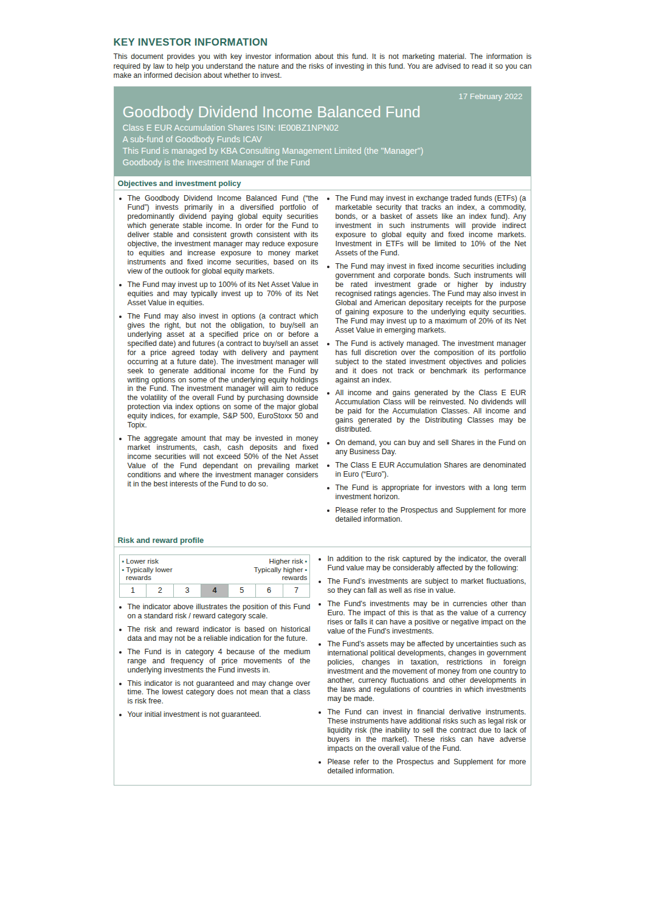Key Investor Information
This document provides you with key investor information about this fund. It is not marketing material. The information is required by law to help you understand the nature and the risks of investing in this fund. You are advised to read it so you can make an informed decision about whether to invest.
17 February 2022
Goodbody Dividend Income Balanced Fund
Class E EUR Accumulation Shares ISIN: IE00BZ1NPN02
A sub-fund of Goodbody Funds ICAV
This Fund is managed by KBA Consulting Management Limited (the "Manager")
Goodbody is the Investment Manager of the Fund
Objectives and investment policy
The Goodbody Dividend Income Balanced Fund (“the Fund”) invests primarily in a diversified portfolio of predominantly dividend paying global equity securities which generate stable income. In order for the Fund to deliver stable and consistent growth consistent with its objective, the investment manager may reduce exposure to equities and increase exposure to money market instruments and fixed income securities, based on its view of the outlook for global equity markets.
The Fund may invest up to 100% of its Net Asset Value in equities and may typically invest up to 70% of its Net Asset Value in equities.
The Fund may also invest in options (a contract which gives the right, but not the obligation, to buy/sell an underlying asset at a specified price on or before a specified date) and futures (a contract to buy/sell an asset for a price agreed today with delivery and payment occurring at a future date). The investment manager will seek to generate additional income for the Fund by writing options on some of the underlying equity holdings in the Fund. The investment manager will aim to reduce the volatility of the overall Fund by purchasing downside protection via index options on some of the major global equity indices, for example, S&P 500, EuroStoxx 50 and Topix.
The aggregate amount that may be invested in money market instruments, cash, cash deposits and fixed income securities will not exceed 50% of the Net Asset Value of the Fund dependant on prevailing market conditions and where the investment manager considers it in the best interests of the Fund to do so.
The Fund may invest in exchange traded funds (ETFs) (a marketable security that tracks an index, a commodity, bonds, or a basket of assets like an index fund). Any investment in such instruments will provide indirect exposure to global equity and fixed income markets. Investment in ETFs will be limited to 10% of the Net Assets of the Fund.
The Fund may invest in fixed income securities including government and corporate bonds. Such instruments will be rated investment grade or higher by industry recognised ratings agencies. The Fund may also invest in Global and American depositary receipts for the purpose of gaining exposure to the underlying equity securities. The Fund may invest up to a maximum of 20% of its Net Asset Value in emerging markets.
The Fund is actively managed. The investment manager has full discretion over the composition of its portfolio subject to the stated investment objectives and policies and it does not track or benchmark its performance against an index.
All income and gains generated by the Class E EUR Accumulation Class will be reinvested. No dividends will be paid for the Accumulation Classes. All income and gains generated by the Distributing Classes may be distributed.
On demand, you can buy and sell Shares in the Fund on any Business Day.
The Class E EUR Accumulation Shares are denominated in Euro (“Euro”).
The Fund is appropriate for investors with a long term investment horizon.
Please refer to the Prospectus and Supplement for more detailed information.
Risk and reward profile
Lower risk Higher risk
Typically lower
rewards Typically higher ▪
rewards
| 1 | 2 | 3 | 4 | 5 | 6 | 7 |
The indicator above illustrates the position of this Fund on a standard risk / reward category scale.
The risk and reward indicator is based on historical data and may not be a reliable indication for the future.
The Fund is in category 4 because of the medium range and frequency of price movements of the underlying investments the Fund invests in.
This indicator is not guaranteed and may change over time. The lowest category does not mean that a class is risk free.
Your initial investment is not guaranteed.
In addition to the risk captured by the indicator, the overall Fund value may be considerably affected by the following:
The Fund’s investments are subject to market fluctuations, so they can fall as well as rise in value.
The Fund's investments may be in currencies other than Euro. The impact of this is that as the value of a currency rises or falls it can have a positive or negative impact on the value of the Fund's investments.
The Fund’s assets may be affected by uncertainties such as international political developments, changes in government policies, changes in taxation, restrictions in foreign investment and the movement of money from one country to another, currency fluctuations and other developments in the laws and regulations of countries in which investments may be made.
The Fund can invest in financial derivative instruments. These instruments have additional risks such as legal risk or liquidity risk (the inability to sell the contract due to lack of buyers in the market). These risks can have adverse impacts on the overall value of the Fund.
Please refer to the Prospectus and Supplement for more detailed information.